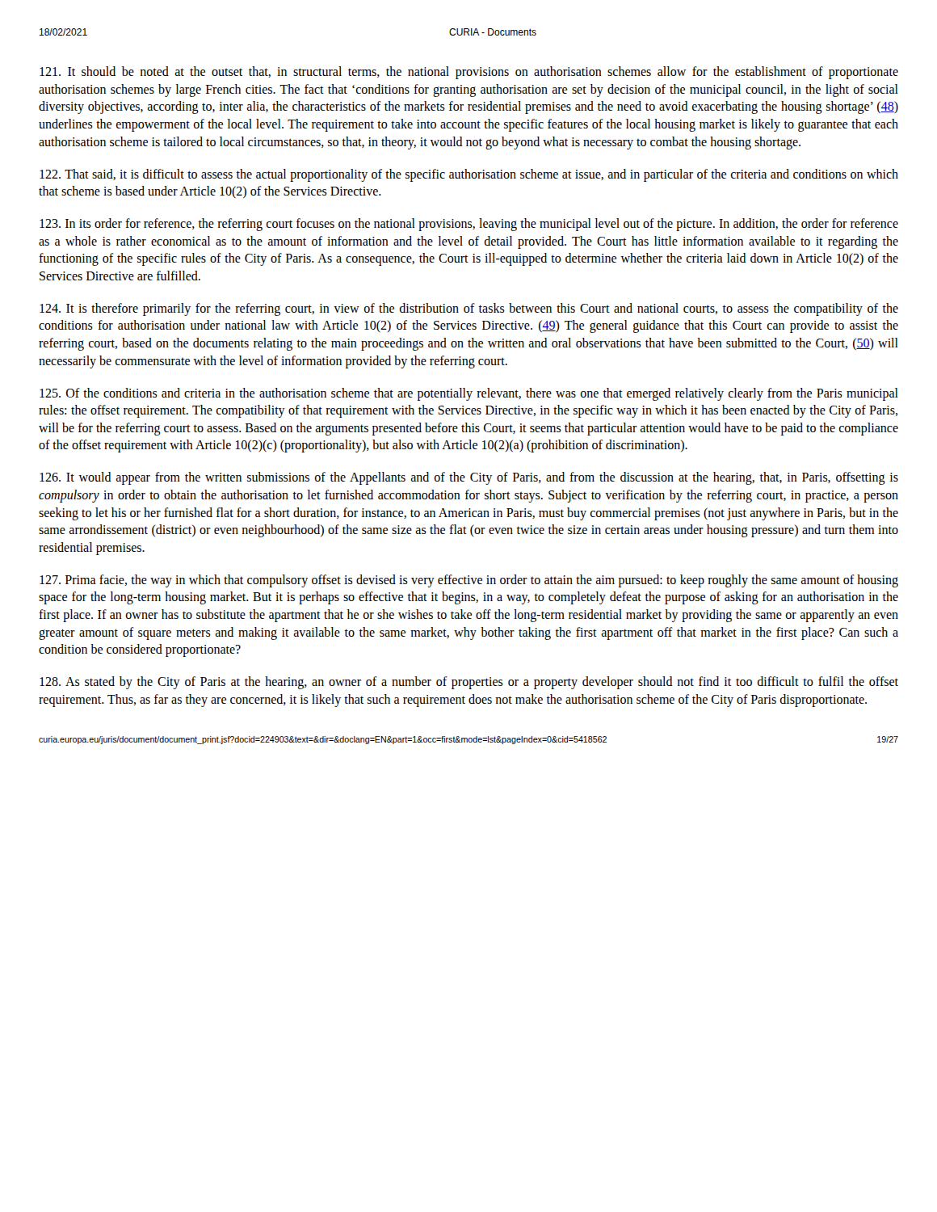18/02/2021
CURIA - Documents
121. It should be noted at the outset that, in structural terms, the national provisions on authorisation schemes allow for the establishment of proportionate authorisation schemes by large French cities. The fact that ‘conditions for granting authorisation are set by decision of the municipal council, in the light of social diversity objectives, according to, inter alia, the characteristics of the markets for residential premises and the need to avoid exacerbating the housing shortage’ (48) underlines the empowerment of the local level. The requirement to take into account the specific features of the local housing market is likely to guarantee that each authorisation scheme is tailored to local circumstances, so that, in theory, it would not go beyond what is necessary to combat the housing shortage.
122. That said, it is difficult to assess the actual proportionality of the specific authorisation scheme at issue, and in particular of the criteria and conditions on which that scheme is based under Article 10(2) of the Services Directive.
123. In its order for reference, the referring court focuses on the national provisions, leaving the municipal level out of the picture. In addition, the order for reference as a whole is rather economical as to the amount of information and the level of detail provided. The Court has little information available to it regarding the functioning of the specific rules of the City of Paris. As a consequence, the Court is ill-equipped to determine whether the criteria laid down in Article 10(2) of the Services Directive are fulfilled.
124. It is therefore primarily for the referring court, in view of the distribution of tasks between this Court and national courts, to assess the compatibility of the conditions for authorisation under national law with Article 10(2) of the Services Directive. (49) The general guidance that this Court can provide to assist the referring court, based on the documents relating to the main proceedings and on the written and oral observations that have been submitted to the Court, (50) will necessarily be commensurate with the level of information provided by the referring court.
125. Of the conditions and criteria in the authorisation scheme that are potentially relevant, there was one that emerged relatively clearly from the Paris municipal rules: the offset requirement. The compatibility of that requirement with the Services Directive, in the specific way in which it has been enacted by the City of Paris, will be for the referring court to assess. Based on the arguments presented before this Court, it seems that particular attention would have to be paid to the compliance of the offset requirement with Article 10(2)(c) (proportionality), but also with Article 10(2)(a) (prohibition of discrimination).
126. It would appear from the written submissions of the Appellants and of the City of Paris, and from the discussion at the hearing, that, in Paris, offsetting is compulsory in order to obtain the authorisation to let furnished accommodation for short stays. Subject to verification by the referring court, in practice, a person seeking to let his or her furnished flat for a short duration, for instance, to an American in Paris, must buy commercial premises (not just anywhere in Paris, but in the same arrondissement (district) or even neighbourhood) of the same size as the flat (or even twice the size in certain areas under housing pressure) and turn them into residential premises.
127. Prima facie, the way in which that compulsory offset is devised is very effective in order to attain the aim pursued: to keep roughly the same amount of housing space for the long-term housing market. But it is perhaps so effective that it begins, in a way, to completely defeat the purpose of asking for an authorisation in the first place. If an owner has to substitute the apartment that he or she wishes to take off the long-term residential market by providing the same or apparently an even greater amount of square meters and making it available to the same market, why bother taking the first apartment off that market in the first place? Can such a condition be considered proportionate?
128. As stated by the City of Paris at the hearing, an owner of a number of properties or a property developer should not find it too difficult to fulfil the offset requirement. Thus, as far as they are concerned, it is likely that such a requirement does not make the authorisation scheme of the City of Paris disproportionate.
curia.europa.eu/juris/document/document_print.jsf?docid=224903&text=&dir=&doclang=EN&part=1&occ=first&mode=lst&pageIndex=0&cid=5418562
19/27